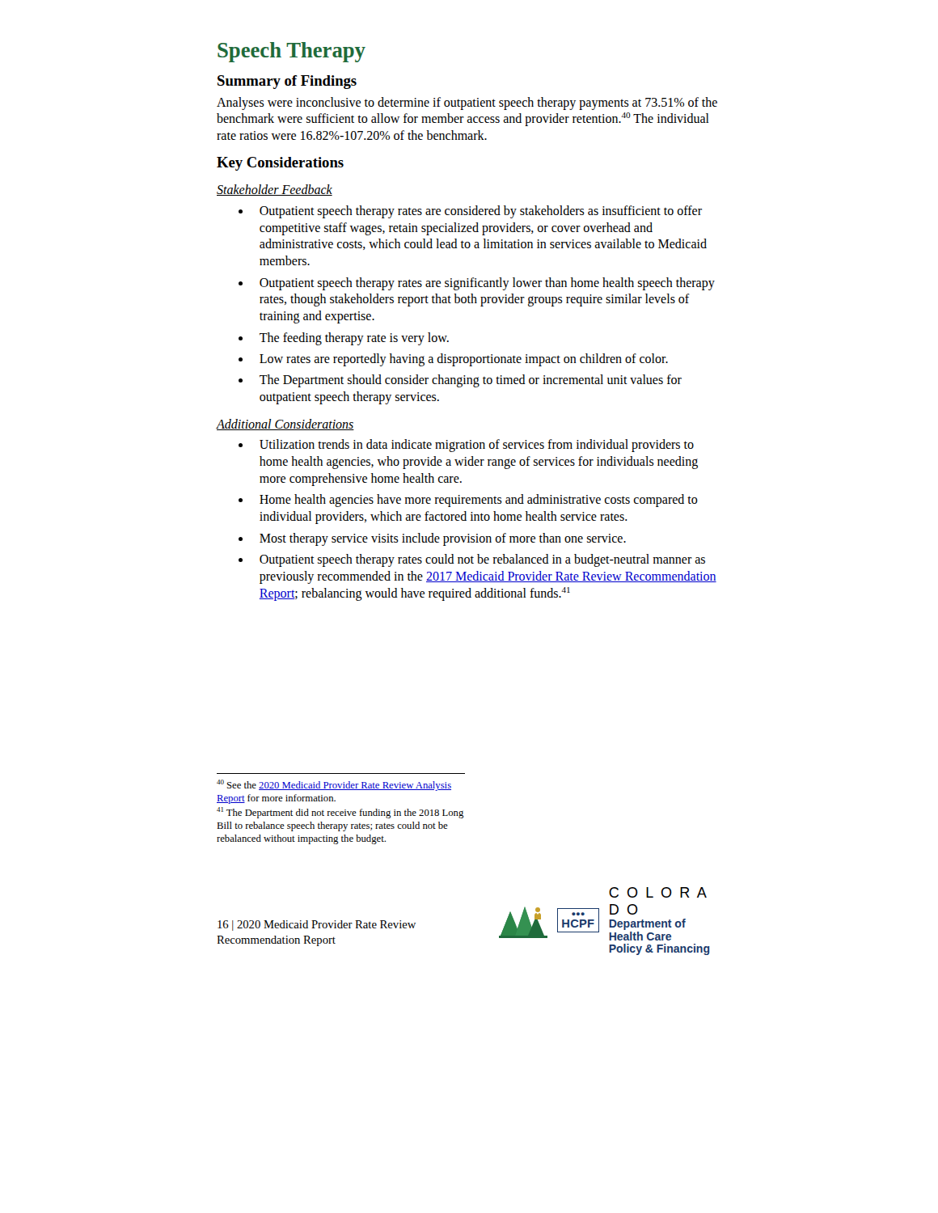Speech Therapy
Summary of Findings
Analyses were inconclusive to determine if outpatient speech therapy payments at 73.51% of the benchmark were sufficient to allow for member access and provider retention.40 The individual rate ratios were 16.82%-107.20% of the benchmark.
Key Considerations
Stakeholder Feedback
Outpatient speech therapy rates are considered by stakeholders as insufficient to offer competitive staff wages, retain specialized providers, or cover overhead and administrative costs, which could lead to a limitation in services available to Medicaid members.
Outpatient speech therapy rates are significantly lower than home health speech therapy rates, though stakeholders report that both provider groups require similar levels of training and expertise.
The feeding therapy rate is very low.
Low rates are reportedly having a disproportionate impact on children of color.
The Department should consider changing to timed or incremental unit values for outpatient speech therapy services.
Additional Considerations
Utilization trends in data indicate migration of services from individual providers to home health agencies, who provide a wider range of services for individuals needing more comprehensive home health care.
Home health agencies have more requirements and administrative costs compared to individual providers, which are factored into home health service rates.
Most therapy service visits include provision of more than one service.
Outpatient speech therapy rates could not be rebalanced in a budget-neutral manner as previously recommended in the 2017 Medicaid Provider Rate Review Recommendation Report; rebalancing would have required additional funds.41
40 See the 2020 Medicaid Provider Rate Review Analysis Report for more information.
41 The Department did not receive funding in the 2018 Long Bill to rebalance speech therapy rates; rates could not be rebalanced without impacting the budget.
16 | 2020 Medicaid Provider Rate Review Recommendation Report
●●●
HCPF
C O L O R A D O
Department of Health Care
Policy & Financing